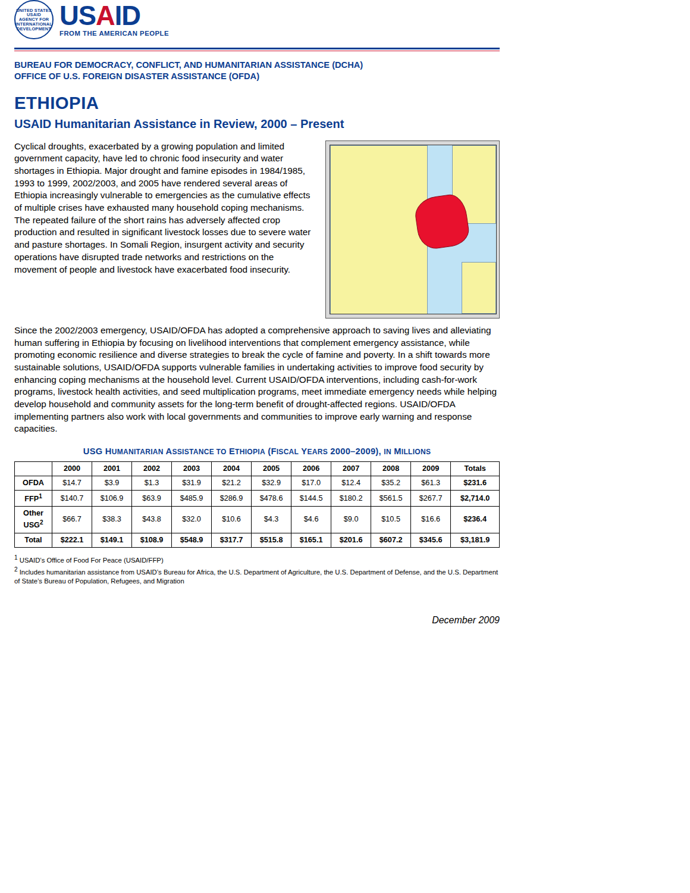UNITED STATES
USAID
AGENCY FOR
INTERNATIONAL
DEVELOPMENT
USAID
FROM THE AMERICAN PEOPLE
BUREAU FOR DEMOCRACY, CONFLICT, AND HUMANITARIAN ASSISTANCE (DCHA)
OFFICE OF U.S. FOREIGN DISASTER ASSISTANCE (OFDA)
ETHIOPIA
USAID Humanitarian Assistance in Review, 2000 – Present
Cyclical droughts, exacerbated by a growing population and limited government capacity, have led to chronic food insecurity and water shortages in Ethiopia. Major drought and famine episodes in 1984/1985, 1993 to 1999, 2002/2003, and 2005 have rendered several areas of Ethiopia increasingly vulnerable to emergencies as the cumulative effects of multiple crises have exhausted many household coping mechanisms. The repeated failure of the short rains has adversely affected crop production and resulted in significant livestock losses due to severe water and pasture shortages. In Somali Region, insurgent activity and security operations have disrupted trade networks and restrictions on the movement of people and livestock have exacerbated food insecurity.
Since the 2002/2003 emergency, USAID/OFDA has adopted a comprehensive approach to saving lives and alleviating human suffering in Ethiopia by focusing on livelihood interventions that complement emergency assistance, while promoting economic resilience and diverse strategies to break the cycle of famine and poverty. In a shift towards more sustainable solutions, USAID/OFDA supports vulnerable families in undertaking activities to improve food security by enhancing coping mechanisms at the household level. Current USAID/OFDA interventions, including cash-for-work programs, livestock health activities, and seed multiplication programs, meet immediate emergency needs while helping develop household and community assets for the long-term benefit of drought-affected regions. USAID/OFDA implementing partners also work with local governments and communities to improve early warning and response capacities.
USG HUMANITARIAN ASSISTANCE TO ETHIOPIA (FISCAL YEARS 2000–2009), IN MILLIONS
| | 2000 | 2001 | 2002 | 2003 | 2004 | 2005 | 2006 | 2007 | 2008 | 2009 | Totals |
| --- | --- | --- | --- | --- | --- | --- | --- | --- | --- | --- | --- |
| OFDA | $14.7 | $3.9 | $1.3 | $31.9 | $21.2 | $32.9 | $17.0 | $12.4 | $35.2 | $61.3 | $231.6 |
| FFP 1 | $140.7 | $106.9 | $63.9 | $485.9 | $286.9 | $478.6 | $144.5 | $180.2 | $561.5 | $267.7 | $2,714.0 |
| Other USG 2 | $66.7 | $38.3 | $43.8 | $32.0 | $10.6 | $4.3 | $4.6 | $9.0 | $10.5 | $16.6 | $236.4 |
| Total | $222.1 | $149.1 | $108.9 | $548.9 | $317.7 | $515.8 | $165.1 | $201.6 | $607.2 | $345.6 | $3,181.9 |
1 USAID’s Office of Food For Peace (USAID/FFP)
2 Includes humanitarian assistance from USAID’s Bureau for Africa, the U.S. Department of Agriculture, the U.S. Department of Defense, and the U.S. Department of State’s Bureau of Population, Refugees, and Migration
December 2009